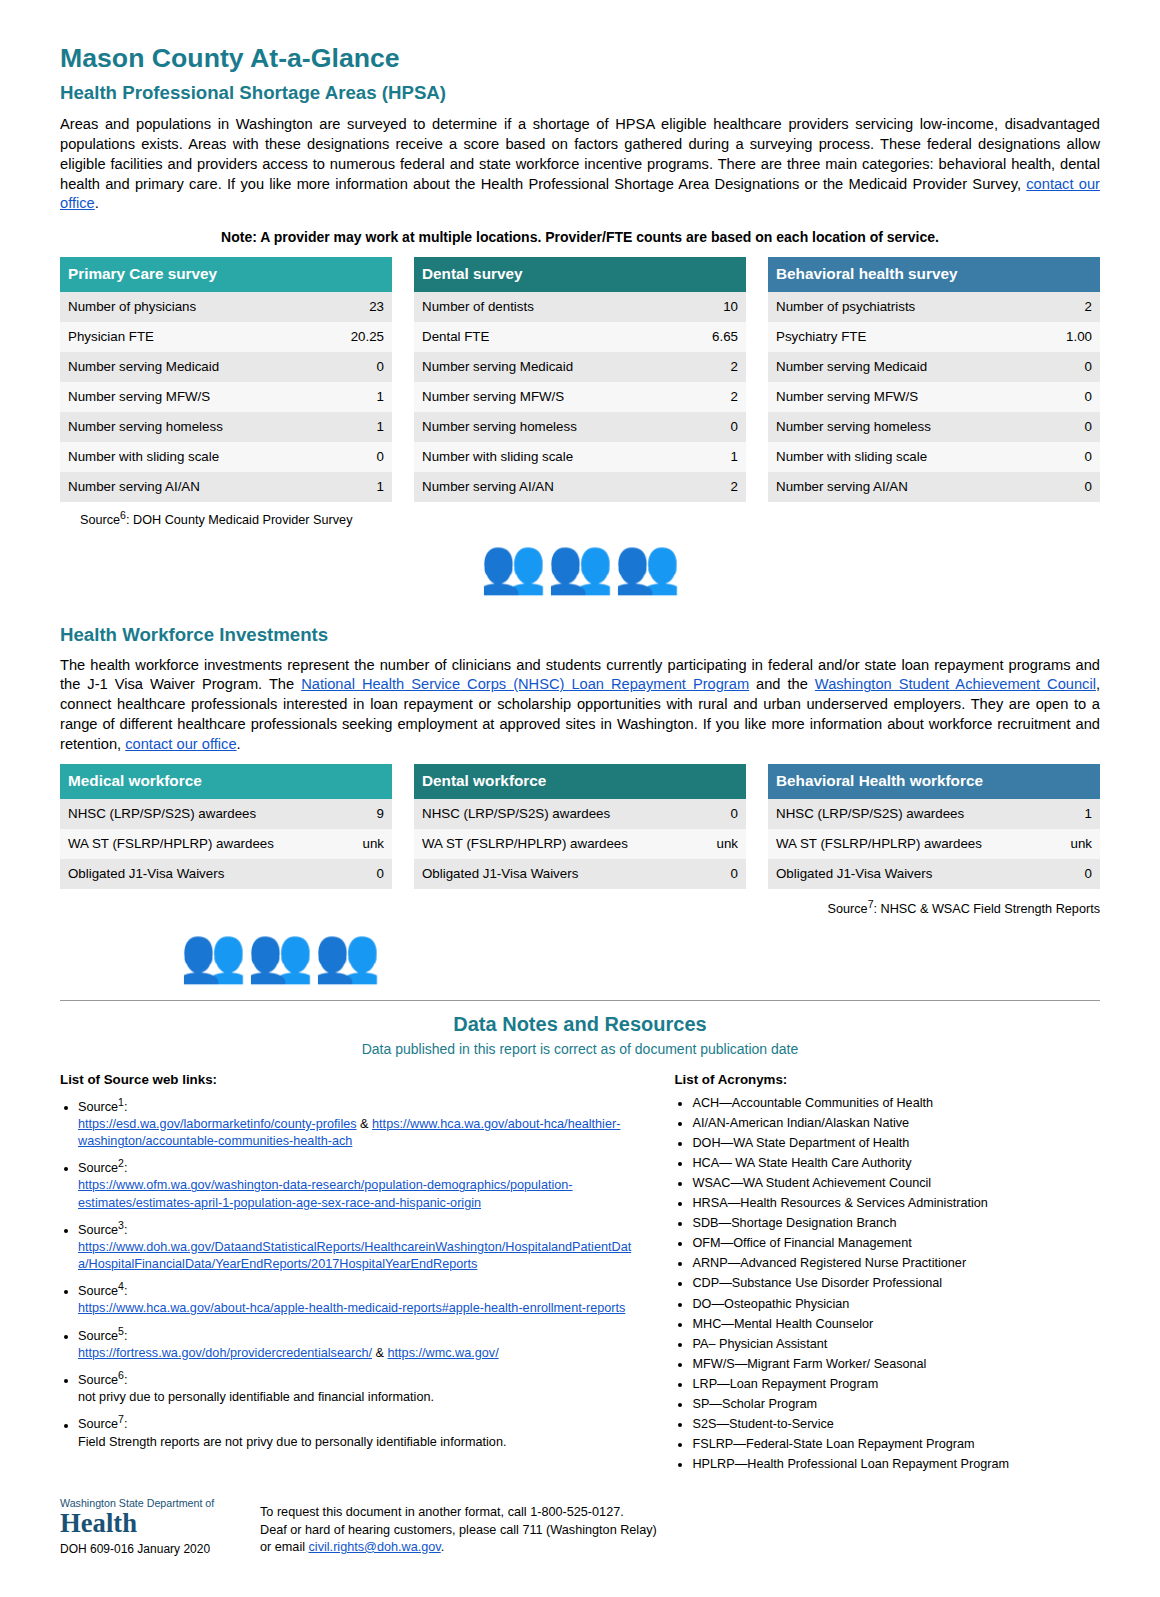Mason County At-a-Glance
Health Professional Shortage Areas (HPSA)
Areas and populations in Washington are surveyed to determine if a shortage of HPSA eligible healthcare providers servicing low-income, disadvantaged populations exists. Areas with these designations receive a score based on factors gathered during a surveying process. These federal designations allow eligible facilities and providers access to numerous federal and state workforce incentive programs. There are three main categories: behavioral health, dental health and primary care. If you like more information about the Health Professional Shortage Area Designations or the Medicaid Provider Survey, contact our office.
Note: A provider may work at multiple locations. Provider/FTE counts are based on each location of service.
Primary Care survey
| Number of physicians | 23 |
| Physician FTE | 20.25 |
| Number serving Medicaid | 0 |
| Number serving MFW/S | 1 |
| Number serving homeless | 1 |
| Number with sliding scale | 0 |
| Number serving AI/AN | 1 |
Dental survey
| Number of dentists | 10 |
| Dental FTE | 6.65 |
| Number serving Medicaid | 2 |
| Number serving MFW/S | 2 |
| Number serving homeless | 0 |
| Number with sliding scale | 1 |
| Number serving AI/AN | 2 |
Behavioral health survey
| Number of psychiatrists | 2 |
| Psychiatry FTE | 1.00 |
| Number serving Medicaid | 0 |
| Number serving MFW/S | 0 |
| Number serving homeless | 0 |
| Number with sliding scale | 0 |
| Number serving AI/AN | 0 |
Source6: DOH County Medicaid Provider Survey
👥👥👥
Health Workforce Investments
The health workforce investments represent the number of clinicians and students currently participating in federal and/or state loan repayment programs and the J-1 Visa Waiver Program. The National Health Service Corps (NHSC) Loan Repayment Program and the Washington Student Achievement Council, connect healthcare professionals interested in loan repayment or scholarship opportunities with rural and urban underserved employers. They are open to a range of different healthcare professionals seeking employment at approved sites in Washington. If you like more information about workforce recruitment and retention, contact our office.
Medical workforce
| NHSC (LRP/SP/S2S) awardees | 9 |
| WA ST (FSLRP/HPLRP) awardees | unk |
| Obligated J1-Visa Waivers | 0 |
Dental workforce
| NHSC (LRP/SP/S2S) awardees | 0 |
| WA ST (FSLRP/HPLRP) awardees | unk |
| Obligated J1-Visa Waivers | 0 |
Behavioral Health workforce
| NHSC (LRP/SP/S2S) awardees | 1 |
| WA ST (FSLRP/HPLRP) awardees | unk |
| Obligated J1-Visa Waivers | 0 |
Source7: NHSC & WSAC Field Strength Reports
👥👥👥
Data Notes and Resources
Data published in this report is correct as of document publication date
List of Source web links:
Source1:
https://esd.wa.gov/labormarketinfo/county-profiles & https://www.hca.wa.gov/about-hca/healthier-washington/accountable-communities-health-ach
Source2:
https://www.ofm.wa.gov/washington-data-research/population-demographics/population-estimates/estimates-april-1-population-age-sex-race-and-hispanic-origin
Source3:
https://www.doh.wa.gov/DataandStatisticalReports/HealthcareinWashington/HospitalandPatientData/HospitalFinancialData/YearEndReports/2017HospitalYearEndReports
Source4:
https://www.hca.wa.gov/about-hca/apple-health-medicaid-reports#apple-health-enrollment-reports
Source5:
https://fortress.wa.gov/doh/providercredentialsearch/ & https://wmc.wa.gov/
Source6:
not privy due to personally identifiable and financial information.
Source7:
Field Strength reports are not privy due to personally identifiable information.
List of Acronyms:
ACH—Accountable Communities of Health
AI/AN-American Indian/Alaskan Native
DOH—WA State Department of Health
HCA— WA State Health Care Authority
WSAC—WA Student Achievement Council
HRSA—Health Resources & Services Administration
SDB—Shortage Designation Branch
OFM—Office of Financial Management
ARNP—Advanced Registered Nurse Practitioner
CDP—Substance Use Disorder Professional
DO—Osteopathic Physician
MHC—Mental Health Counselor
PA– Physician Assistant
MFW/S—Migrant Farm Worker/ Seasonal
LRP—Loan Repayment Program
SP—Scholar Program
S2S—Student-to-Service
FSLRP—Federal-State Loan Repayment Program
HPLRP—Health Professional Loan Repayment Program
Washington State Department of
Health
DOH 609-016 January 2020
To request this document in another format, call 1-800-525-0127.
Deaf or hard of hearing customers, please call 711 (Washington Relay)
or email civil.rights@doh.wa.gov.